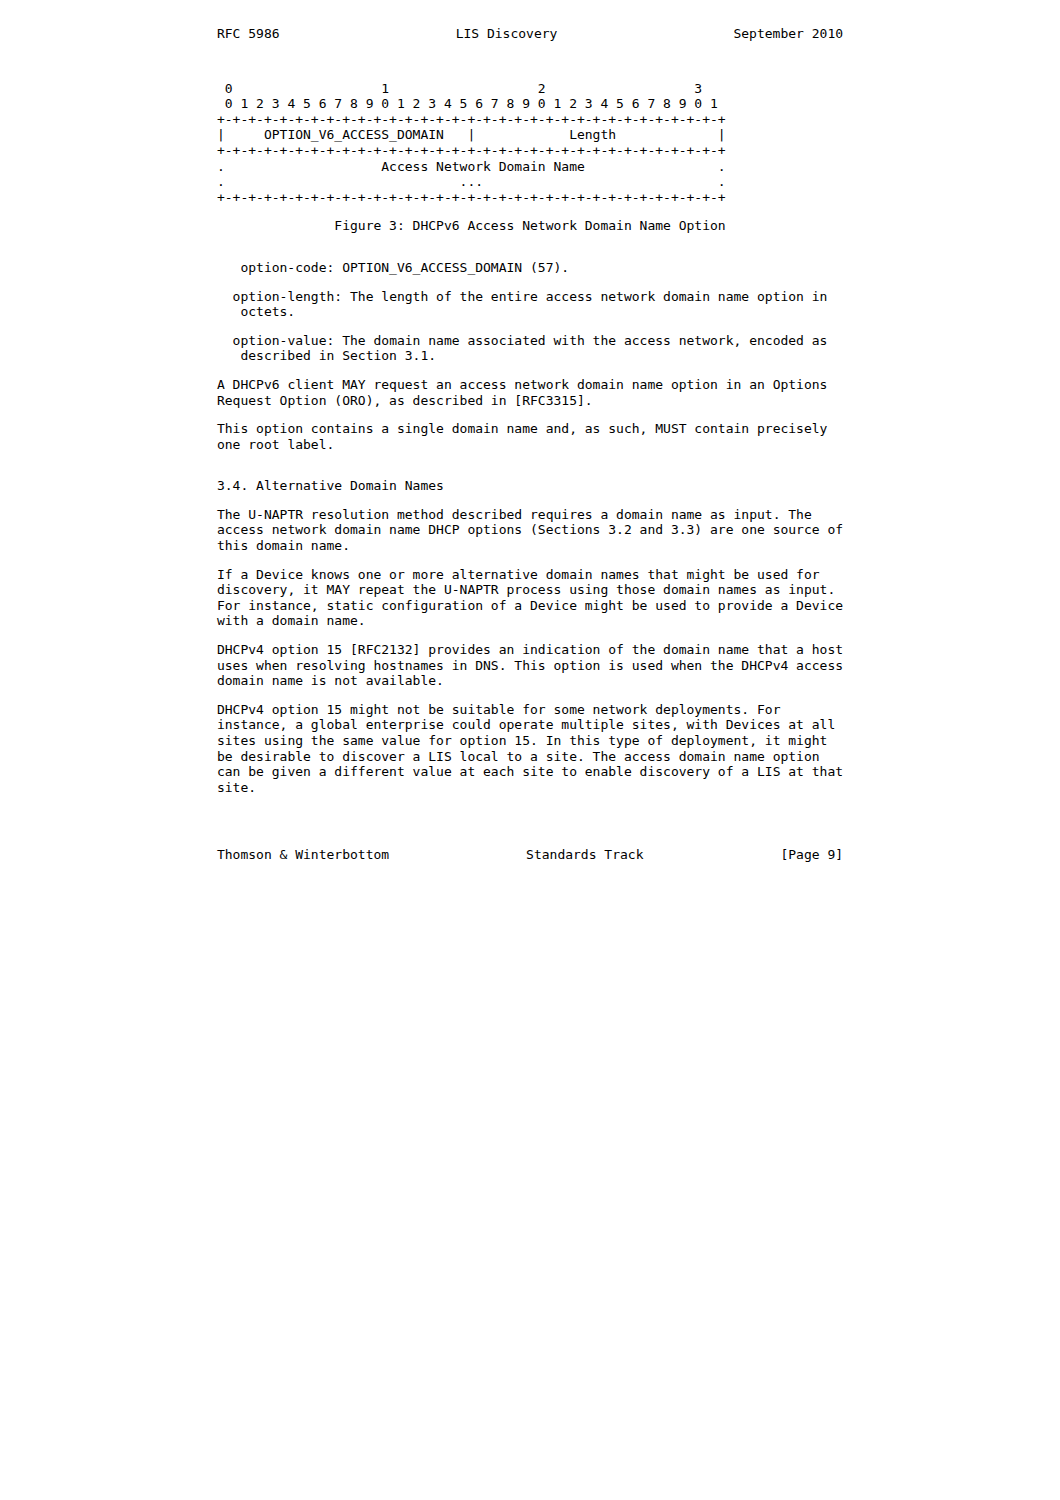RFC 5986 LIS Discovery September 2010
 0                   1                   2                   3
 0 1 2 3 4 5 6 7 8 9 0 1 2 3 4 5 6 7 8 9 0 1 2 3 4 5 6 7 8 9 0 1
+-+-+-+-+-+-+-+-+-+-+-+-+-+-+-+-+-+-+-+-+-+-+-+-+-+-+-+-+-+-+-+-+
|     OPTION_V6_ACCESS_DOMAIN   |            Length             |
+-+-+-+-+-+-+-+-+-+-+-+-+-+-+-+-+-+-+-+-+-+-+-+-+-+-+-+-+-+-+-+-+
.                    Access Network Domain Name                 .
.                              ...                              .
+-+-+-+-+-+-+-+-+-+-+-+-+-+-+-+-+-+-+-+-+-+-+-+-+-+-+-+-+-+-+-+-+
Figure 3: DHCPv6 Access Network Domain Name Option
option-code: OPTION_V6_ACCESS_DOMAIN (57).
option-length: The length of the entire access network domain name option in octets.
option-value: The domain name associated with the access network, encoded as described in Section 3.1.
A DHCPv6 client MAY request an access network domain name option in an Options Request Option (ORO), as described in [RFC3315].
This option contains a single domain name and, as such, MUST contain precisely one root label.
3.4. Alternative Domain Names
The U-NAPTR resolution method described requires a domain name as input. The access network domain name DHCP options (Sections 3.2 and 3.3) are one source of this domain name.
If a Device knows one or more alternative domain names that might be used for discovery, it MAY repeat the U-NAPTR process using those domain names as input. For instance, static configuration of a Device might be used to provide a Device with a domain name.
DHCPv4 option 15 [RFC2132] provides an indication of the domain name that a host uses when resolving hostnames in DNS. This option is used when the DHCPv4 access domain name is not available.
DHCPv4 option 15 might not be suitable for some network deployments. For instance, a global enterprise could operate multiple sites, with Devices at all sites using the same value for option 15. In this type of deployment, it might be desirable to discover a LIS local to a site. The access domain name option can be given a different value at each site to enable discovery of a LIS at that site.
Thomson & Winterbottom Standards Track [Page 9]